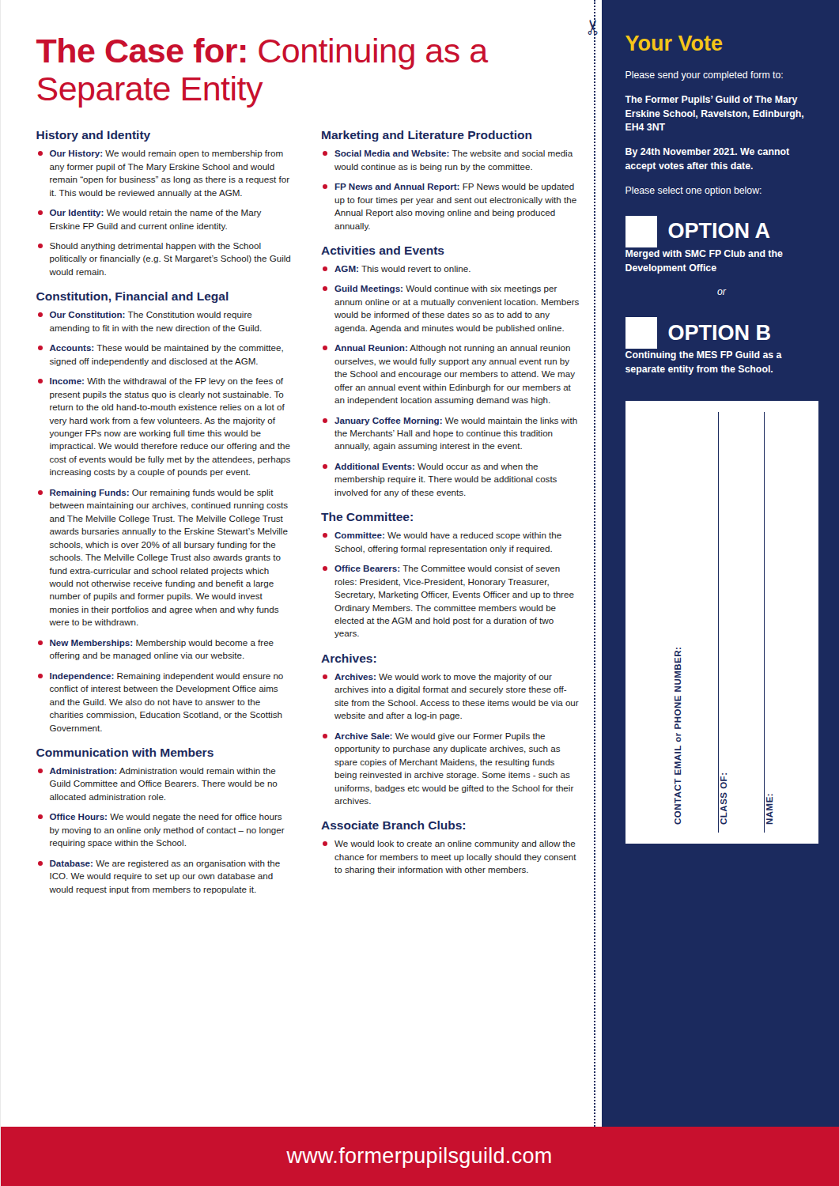The Case for: Continuing as a Separate Entity
History and Identity
Our History: We would remain open to membership from any former pupil of The Mary Erskine School and would remain “open for business” as long as there is a request for it. This would be reviewed annually at the AGM.
Our Identity: We would retain the name of the Mary Erskine FP Guild and current online identity.
Should anything detrimental happen with the School politically or financially (e.g. St Margaret’s School) the Guild would remain.
Constitution, Financial and Legal
Our Constitution: The Constitution would require amending to fit in with the new direction of the Guild.
Accounts: These would be maintained by the committee, signed off independently and disclosed at the AGM.
Income: With the withdrawal of the FP levy on the fees of present pupils the status quo is clearly not sustainable. To return to the old hand-to-mouth existence relies on a lot of very hard work from a few volunteers. As the majority of younger FPs now are working full time this would be impractical. We would therefore reduce our offering and the cost of events would be fully met by the attendees, perhaps increasing costs by a couple of pounds per event.
Remaining Funds: Our remaining funds would be split between maintaining our archives, continued running costs and The Melville College Trust. The Melville College Trust awards bursaries annually to the Erskine Stewart’s Melville schools, which is over 20% of all bursary funding for the schools. The Melville College Trust also awards grants to fund extra-curricular and school related projects which would not otherwise receive funding and benefit a large number of pupils and former pupils. We would invest monies in their portfolios and agree when and why funds were to be withdrawn.
New Memberships: Membership would become a free offering and be managed online via our website.
Independence: Remaining independent would ensure no conflict of interest between the Development Office aims and the Guild. We also do not have to answer to the charities commission, Education Scotland, or the Scottish Government.
Communication with Members
Administration: Administration would remain within the Guild Committee and Office Bearers. There would be no allocated administration role.
Office Hours: We would negate the need for office hours by moving to an online only method of contact – no longer requiring space within the School.
Database: We are registered as an organisation with the ICO. We would require to set up our own database and would request input from members to repopulate it.
Marketing and Literature Production
Social Media and Website: The website and social media would continue as is being run by the committee.
FP News and Annual Report: FP News would be updated up to four times per year and sent out electronically with the Annual Report also moving online and being produced annually.
Activities and Events
AGM: This would revert to online.
Guild Meetings: Would continue with six meetings per annum online or at a mutually convenient location. Members would be informed of these dates so as to add to any agenda. Agenda and minutes would be published online.
Annual Reunion: Although not running an annual reunion ourselves, we would fully support any annual event run by the School and encourage our members to attend. We may offer an annual event within Edinburgh for our members at an independent location assuming demand was high.
January Coffee Morning: We would maintain the links with the Merchants’ Hall and hope to continue this tradition annually, again assuming interest in the event.
Additional Events: Would occur as and when the membership require it. There would be additional costs involved for any of these events.
The Committee:
Committee: We would have a reduced scope within the School, offering formal representation only if required.
Office Bearers: The Committee would consist of seven roles: President, Vice-President, Honorary Treasurer, Secretary, Marketing Officer, Events Officer and up to three Ordinary Members. The committee members would be elected at the AGM and hold post for a duration of two years.
Archives:
Archives: We would work to move the majority of our archives into a digital format and securely store these off-site from the School. Access to these items would be via our website and after a log-in page.
Archive Sale: We would give our Former Pupils the opportunity to purchase any duplicate archives, such as spare copies of Merchant Maidens, the resulting funds being reinvested in archive storage. Some items - such as uniforms, badges etc would be gifted to the School for their archives.
Associate Branch Clubs:
We would look to create an online community and allow the chance for members to meet up locally should they consent to sharing their information with other members.
✂
Your Vote
Please send your completed form to:
The Former Pupils’ Guild of The Mary Erskine School, Ravelston, Edinburgh, EH4 3NT
By 24th November 2021. We cannot accept votes after this date.
Please select one option below:
OPTION A
Merged with SMC FP Club and the Development Office
or
OPTION B
Continuing the MES FP Guild as a separate entity from the School.
NAME:
CLASS OF:
CONTACT EMAIL or PHONE NUMBER:
www.formerpupilsguild.com